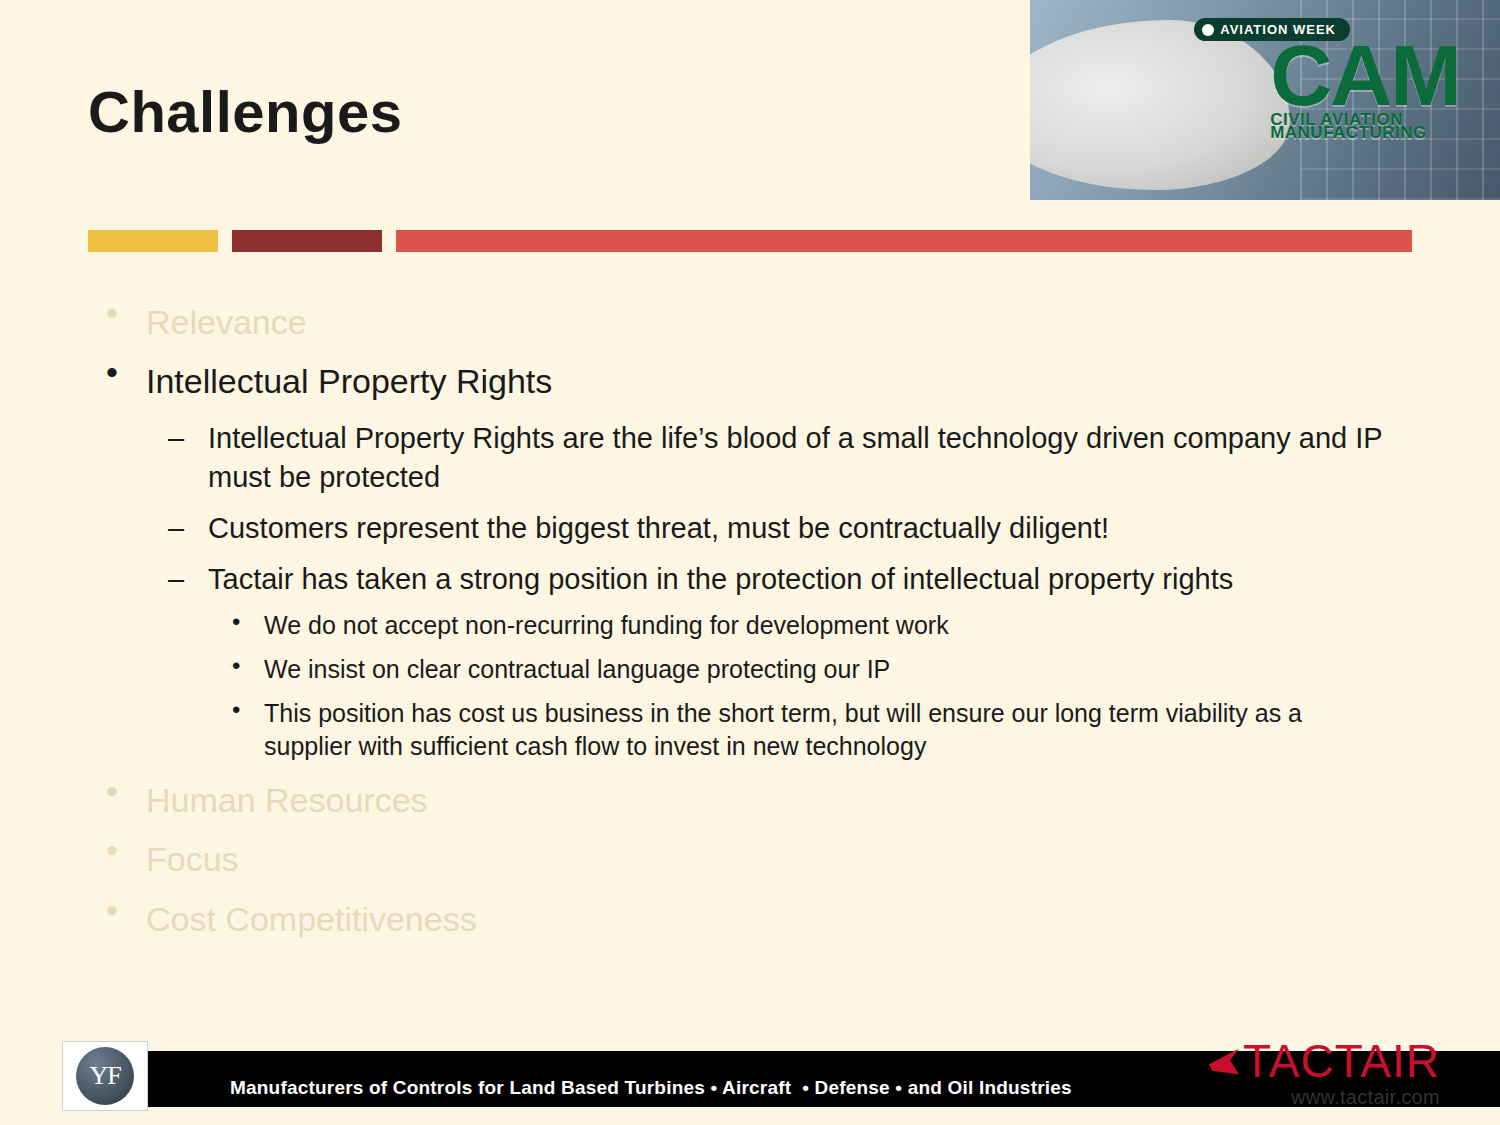Challenges
Aviation Week
CAM CIVIL AVIATION MANUFACTURING
Relevance
Intellectual Property Rights
Intellectual Property Rights are the life’s blood of a small technology driven company and IP must be protected
Customers represent the biggest threat, must be contractually diligent!
Tactair has taken a strong position in the protection of intellectual property rights
We do not accept non-recurring funding for development work
We insist on clear contractual language protecting our IP
This position has cost us business in the short term, but will ensure our long term viability as a supplier with sufficient cash flow to invest in new technology
Human Resources
Focus
Cost Competitiveness
Manufacturers of Controls for Land Based Turbines • Aircraft • Defense • and Oil Industries
YF
TACTAIR www.tactair.com